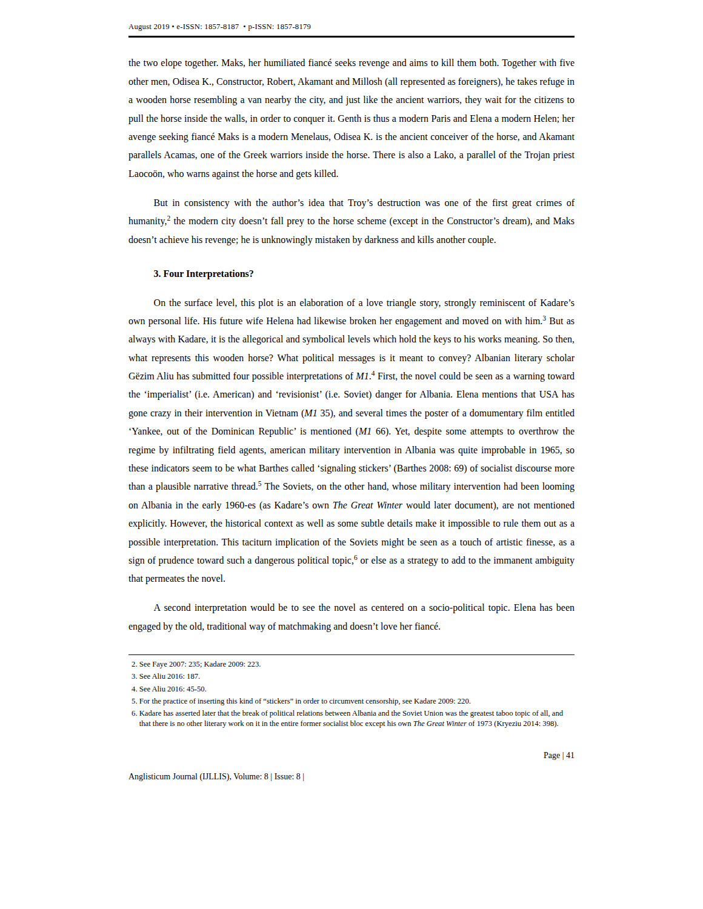August 2019 • e-ISSN: 1857-8187 • p-ISSN: 1857-8179
the two elope together. Maks, her humiliated fiancé seeks revenge and aims to kill them both. Together with five other men, Odisea K., Constructor, Robert, Akamant and Millosh (all represented as foreigners), he takes refuge in a wooden horse resembling a van nearby the city, and just like the ancient warriors, they wait for the citizens to pull the horse inside the walls, in order to conquer it. Genth is thus a modern Paris and Elena a modern Helen; her avenge seeking fiancé Maks is a modern Menelaus, Odisea K. is the ancient conceiver of the horse, and Akamant parallels Acamas, one of the Greek warriors inside the horse. There is also a Lako, a parallel of the Trojan priest Laocoön, who warns against the horse and gets killed.
But in consistency with the author’s idea that Troy’s destruction was one of the first great crimes of humanity,2 the modern city doesn’t fall prey to the horse scheme (except in the Constructor’s dream), and Maks doesn’t achieve his revenge; he is unknowingly mistaken by darkness and kills another couple.
3. Four Interpretations?
On the surface level, this plot is an elaboration of a love triangle story, strongly reminiscent of Kadare’s own personal life. His future wife Helena had likewise broken her engagement and moved on with him.3 But as always with Kadare, it is the allegorical and symbolical levels which hold the keys to his works meaning. So then, what represents this wooden horse? What political messages is it meant to convey? Albanian literary scholar Gëzim Aliu has submitted four possible interpretations of M1.4 First, the novel could be seen as a warning toward the ‘imperialist’ (i.e. American) and ‘revisionist’ (i.e. Soviet) danger for Albania. Elena mentions that USA has gone crazy in their intervention in Vietnam (M1 35), and several times the poster of a domumentary film entitled ‘Yankee, out of the Dominican Republic’ is mentioned (M1 66). Yet, despite some attempts to overthrow the regime by infiltrating field agents, american military intervention in Albania was quite improbable in 1965, so these indicators seem to be what Barthes called ‘signaling stickers’ (Barthes 2008: 69) of socialist discourse more than a plausible narrative thread.5 The Soviets, on the other hand, whose military intervention had been looming on Albania in the early 1960-es (as Kadare’s own The Great Winter would later document), are not mentioned explicitly. However, the historical context as well as some subtle details make it impossible to rule them out as a possible interpretation. This taciturn implication of the Soviets might be seen as a touch of artistic finesse, as a sign of prudence toward such a dangerous political topic,6 or else as a strategy to add to the immanent ambiguity that permeates the novel.
A second interpretation would be to see the novel as centered on a socio-political topic. Elena has been engaged by the old, traditional way of matchmaking and doesn’t love her fiancé.
See Faye 2007: 235; Kadare 2009: 223.
See Aliu 2016: 187.
See Aliu 2016: 45-50.
For the practice of inserting this kind of “stickers” in order to circumvent censorship, see Kadare 2009: 220.
Kadare has asserted later that the break of political relations between Albania and the Soviet Union was the greatest taboo topic of all, and that there is no other literary work on it in the entire former socialist bloc except his own The Great Winter of 1973 (Kryeziu 2014: 398).
Page | 41
Anglisticum Journal (IJLLIS), Volume: 8 | Issue: 8 |